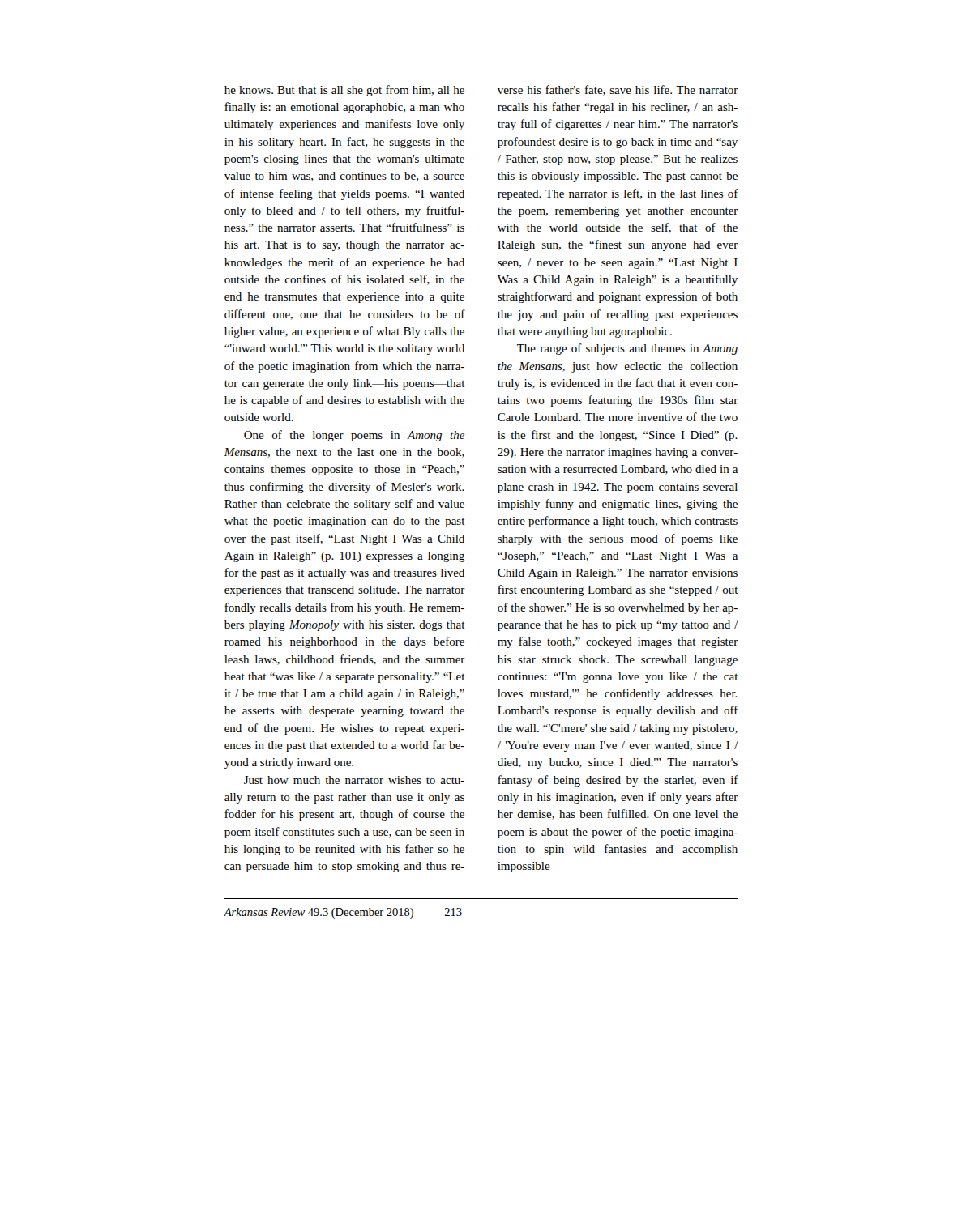he knows. But that is all she got from him, all he finally is: an emotional agoraphobic, a man who ultimately experiences and manifests love only in his solitary heart. In fact, he suggests in the poem's closing lines that the woman's ultimate value to him was, and continues to be, a source of intense feeling that yields poems. “I wanted only to bleed and / to tell others, my fruitfulness,” the narrator asserts. That “fruitfulness” is his art. That is to say, though the narrator acknowledges the merit of an experience he had outside the confines of his isolated self, in the end he transmutes that experience into a quite different one, one that he considers to be of higher value, an experience of what Bly calls the “'inward world.'” This world is the solitary world of the poetic imagination from which the narrator can generate the only link—his poems—that he is capable of and desires to establish with the outside world.
One of the longer poems in Among the Mensans, the next to the last one in the book, contains themes opposite to those in “Peach,” thus confirming the diversity of Mesler's work. Rather than celebrate the solitary self and value what the poetic imagination can do to the past over the past itself, “Last Night I Was a Child Again in Raleigh” (p. 101) expresses a longing for the past as it actually was and treasures lived experiences that transcend solitude. The narrator fondly recalls details from his youth. He remembers playing Monopoly with his sister, dogs that roamed his neighborhood in the days before leash laws, childhood friends, and the summer heat that “was like / a separate personality.” “Let it / be true that I am a child again / in Raleigh,” he asserts with desperate yearning toward the end of the poem. He wishes to repeat experiences in the past that extended to a world far beyond a strictly inward one.
Just how much the narrator wishes to actually return to the past rather than use it only as fodder for his present art, though of course the poem itself constitutes such a use, can be seen in his longing to be reunited with his father so he can persuade him to stop smoking and thus reverse his father's fate, save his life. The narrator recalls his father “regal in his recliner, / an ashtray full of cigarettes / near him.” The narrator's profoundest desire is to go back in time and “say / Father, stop now, stop please.” But he realizes this is obviously impossible. The past cannot be repeated. The narrator is left, in the last lines of the poem, remembering yet another encounter with the world outside the self, that of the Raleigh sun, the “finest sun anyone had ever seen, / never to be seen again.” “Last Night I Was a Child Again in Raleigh” is a beautifully straightforward and poignant expression of both the joy and pain of recalling past experiences that were anything but agoraphobic.
The range of subjects and themes in Among the Mensans, just how eclectic the collection truly is, is evidenced in the fact that it even contains two poems featuring the 1930s film star Carole Lombard. The more inventive of the two is the first and the longest, “Since I Died” (p. 29). Here the narrator imagines having a conversation with a resurrected Lombard, who died in a plane crash in 1942. The poem contains several impishly funny and enigmatic lines, giving the entire performance a light touch, which contrasts sharply with the serious mood of poems like “Joseph,” “Peach,” and “Last Night I Was a Child Again in Raleigh.” The narrator envisions first encountering Lombard as she “stepped / out of the shower.” He is so overwhelmed by her appearance that he has to pick up “my tattoo and / my false tooth,” cockeyed images that register his star struck shock. The screwball language continues: “'I'm gonna love you like / the cat loves mustard,'” he confidently addresses her. Lombard's response is equally devilish and off the wall. “'C'mere' she said / taking my pistolero, / 'You're every man I've / ever wanted, since I / died, my bucko, since I died.'” The narrator's fantasy of being desired by the starlet, even if only in his imagination, even if only years after her demise, has been fulfilled. On one level the poem is about the power of the poetic imagination to spin wild fantasies and accomplish impossible
Arkansas Review 49.3 (December 2018) 213